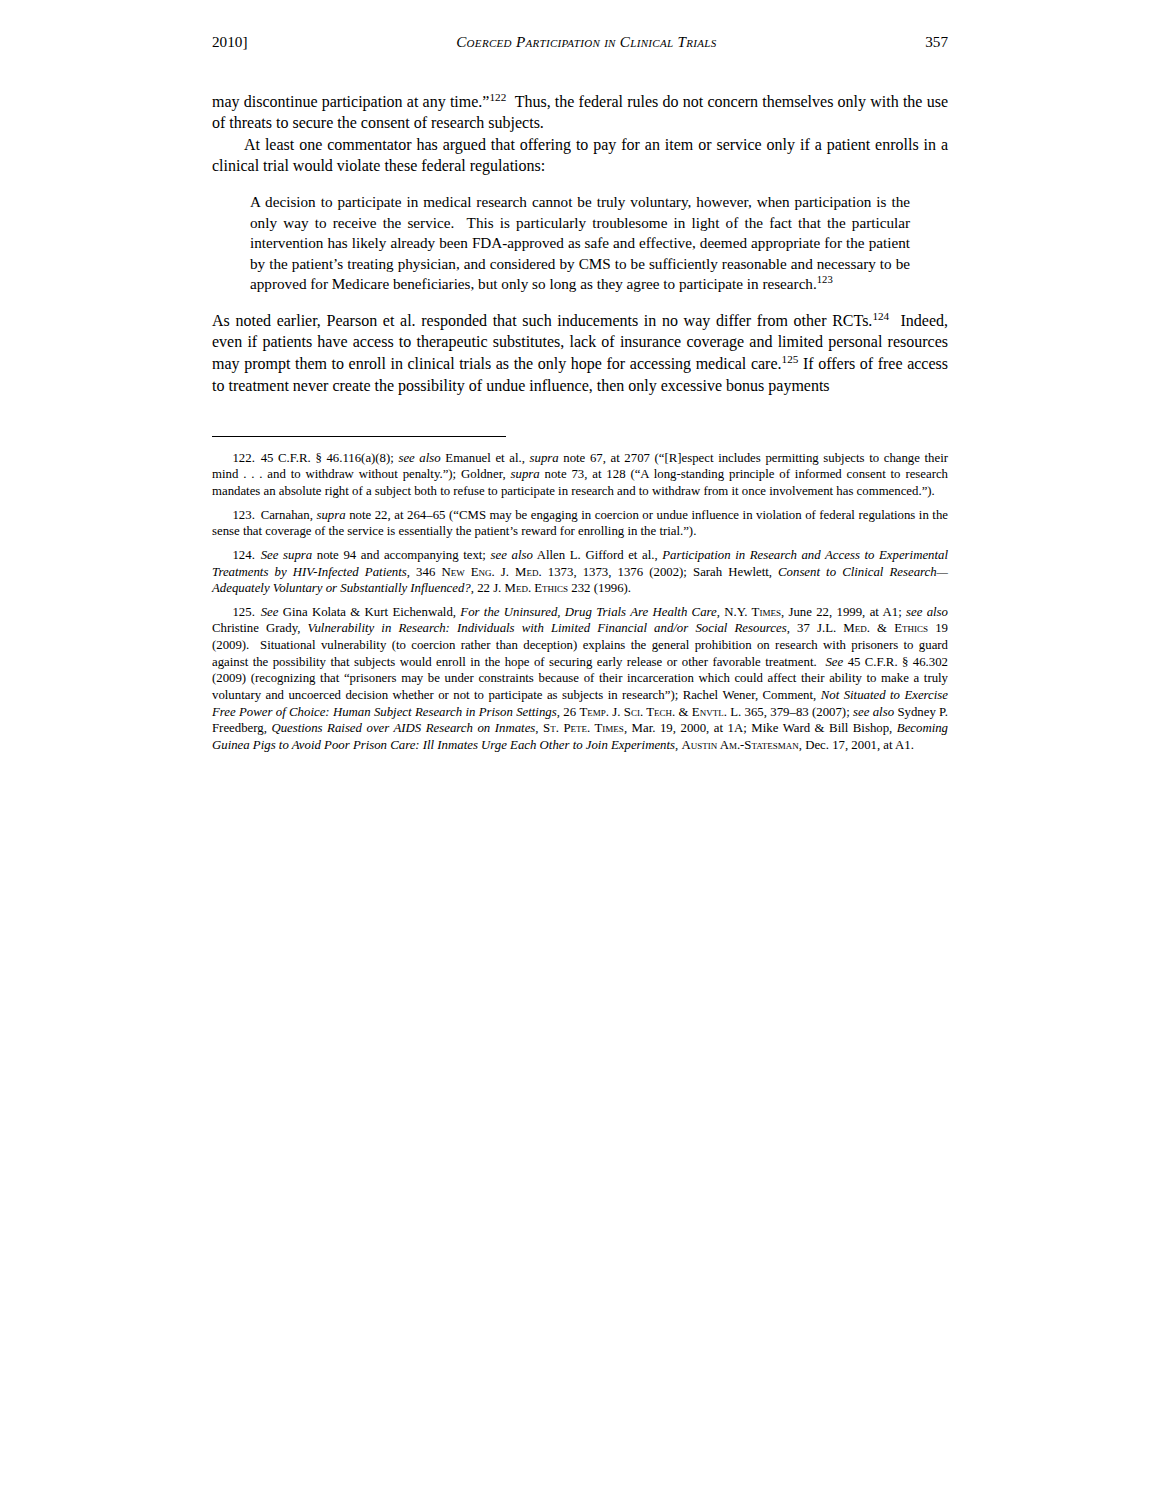2010] Coerced Participation in Clinical Trials 357
may discontinue participation at any time.”122 Thus, the federal rules do not concern themselves only with the use of threats to secure the consent of research subjects.
At least one commentator has argued that offering to pay for an item or service only if a patient enrolls in a clinical trial would violate these federal regulations:
A decision to participate in medical research cannot be truly voluntary, however, when participation is the only way to receive the service. This is particularly troublesome in light of the fact that the particular intervention has likely already been FDA-approved as safe and effective, deemed appropriate for the patient by the patient’s treating physician, and considered by CMS to be sufficiently reasonable and necessary to be approved for Medicare beneficiaries, but only so long as they agree to participate in research.123
As noted earlier, Pearson et al. responded that such inducements in no way differ from other RCTs.124 Indeed, even if patients have access to therapeutic substitutes, lack of insurance coverage and limited personal resources may prompt them to enroll in clinical trials as the only hope for accessing medical care.125 If offers of free access to treatment never create the possibility of undue influence, then only excessive bonus payments
45 C.F.R. § 46.116(a)(8); see also Emanuel et al., supra note 67, at 2707 (“[R]espect includes permitting subjects to change their mind . . . and to withdraw without penalty.”); Goldner, supra note 73, at 128 (“A long-standing principle of informed consent to research mandates an absolute right of a subject both to refuse to participate in research and to withdraw from it once involvement has commenced.”).
Carnahan, supra note 22, at 264–65 (“CMS may be engaging in coercion or undue influence in violation of federal regulations in the sense that coverage of the service is essentially the patient’s reward for enrolling in the trial.”).
See supra note 94 and accompanying text; see also Allen L. Gifford et al., Participation in Research and Access to Experimental Treatments by HIV-Infected Patients, 346 New Eng. J. Med. 1373, 1373, 1376 (2002); Sarah Hewlett, Consent to Clinical Research—Adequately Voluntary or Substantially Influenced?, 22 J. Med. Ethics 232 (1996).
See Gina Kolata & Kurt Eichenwald, For the Uninsured, Drug Trials Are Health Care, N.Y. Times, June 22, 1999, at A1; see also Christine Grady, Vulnerability in Research: Individuals with Limited Financial and/or Social Resources, 37 J.L. Med. & Ethics 19 (2009). Situational vulnerability (to coercion rather than deception) explains the general prohibition on research with prisoners to guard against the possibility that subjects would enroll in the hope of securing early release or other favorable treatment. See 45 C.F.R. § 46.302 (2009) (recognizing that “prisoners may be under constraints because of their incarceration which could affect their ability to make a truly voluntary and uncoerced decision whether or not to participate as subjects in research”); Rachel Wener, Comment, Not Situated to Exercise Free Power of Choice: Human Subject Research in Prison Settings, 26 Temp. J. Sci. Tech. & Envtl. L. 365, 379–83 (2007); see also Sydney P. Freedberg, Questions Raised over AIDS Research on Inmates, St. Pete. Times, Mar. 19, 2000, at 1A; Mike Ward & Bill Bishop, Becoming Guinea Pigs to Avoid Poor Prison Care: Ill Inmates Urge Each Other to Join Experiments, Austin Am.-Statesman, Dec. 17, 2001, at A1.